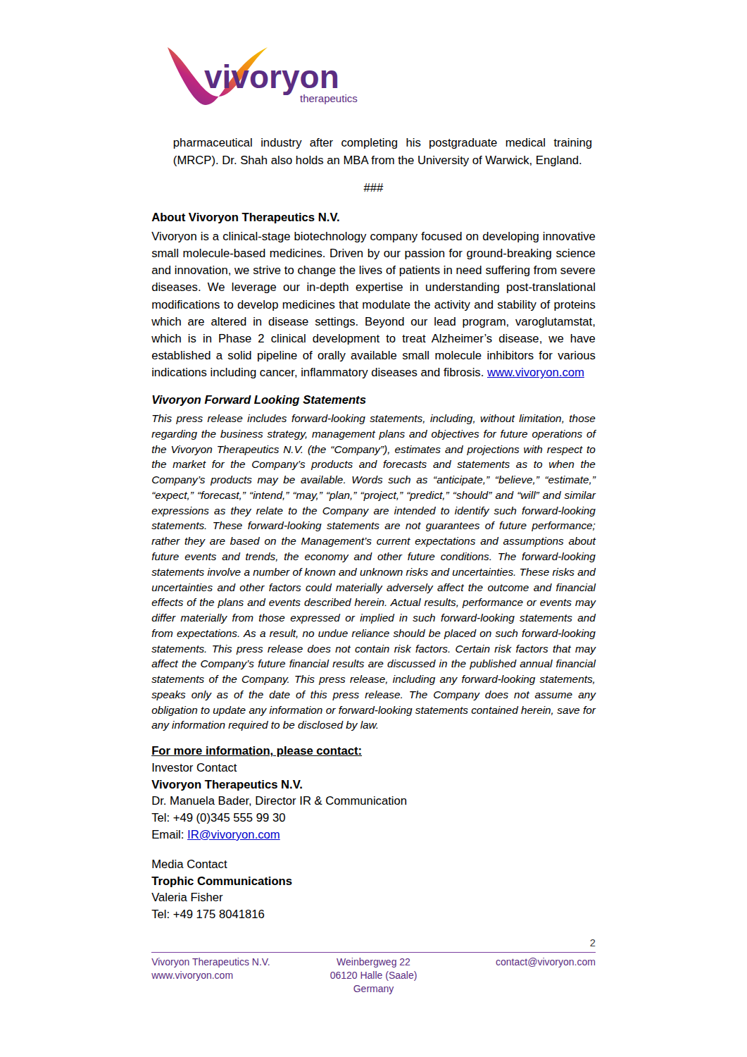vivoryon therapeutics
pharmaceutical industry after completing his postgraduate medical training (MRCP). Dr. Shah also holds an MBA from the University of Warwick, England.
###
About Vivoryon Therapeutics N.V.
Vivoryon is a clinical-stage biotechnology company focused on developing innovative small molecule-based medicines. Driven by our passion for ground-breaking science and innovation, we strive to change the lives of patients in need suffering from severe diseases. We leverage our in-depth expertise in understanding post-translational modifications to develop medicines that modulate the activity and stability of proteins which are altered in disease settings. Beyond our lead program, varoglutamstat, which is in Phase 2 clinical development to treat Alzheimer’s disease, we have established a solid pipeline of orally available small molecule inhibitors for various indications including cancer, inflammatory diseases and fibrosis. www.vivoryon.com
Vivoryon Forward Looking Statements
This press release includes forward-looking statements, including, without limitation, those regarding the business strategy, management plans and objectives for future operations of the Vivoryon Therapeutics N.V. (the “Company”), estimates and projections with respect to the market for the Company’s products and forecasts and statements as to when the Company’s products may be available. Words such as “anticipate,” “believe,” “estimate,” “expect,” “forecast,” “intend,” “may,” “plan,” “project,” “predict,” “should” and “will” and similar expressions as they relate to the Company are intended to identify such forward-looking statements. These forward-looking statements are not guarantees of future performance; rather they are based on the Management’s current expectations and assumptions about future events and trends, the economy and other future conditions. The forward-looking statements involve a number of known and unknown risks and uncertainties. These risks and uncertainties and other factors could materially adversely affect the outcome and financial effects of the plans and events described herein. Actual results, performance or events may differ materially from those expressed or implied in such forward-looking statements and from expectations. As a result, no undue reliance should be placed on such forward-looking statements. This press release does not contain risk factors. Certain risk factors that may affect the Company’s future financial results are discussed in the published annual financial statements of the Company. This press release, including any forward-looking statements, speaks only as of the date of this press release. The Company does not assume any obligation to update any information or forward-looking statements contained herein, save for any information required to be disclosed by law.
For more information, please contact:
Investor Contact
Vivoryon Therapeutics N.V.
Dr. Manuela Bader, Director IR & Communication
Tel: +49 (0)345 555 99 30
Email: IR@vivoryon.com
Media Contact
Trophic Communications
Valeria Fisher
Tel: +49 175 8041816
2
Vivoryon Therapeutics N.V.
www.vivoryon.com
Weinbergweg 22
06120 Halle (Saale)
Germany
contact@vivoryon.com